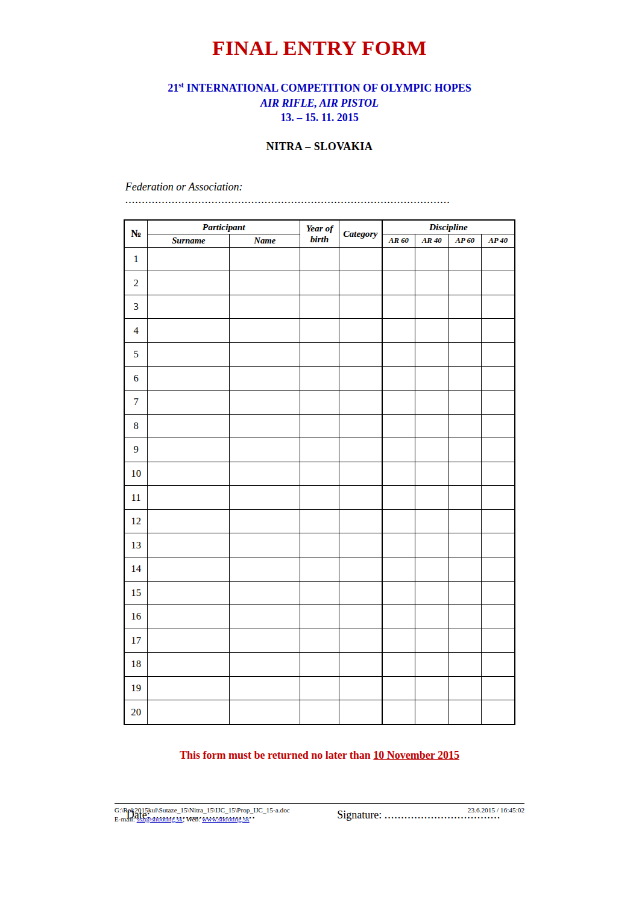FINAL ENTRY FORM
21st INTERNATIONAL COMPETITION OF OLYMPIC HOPES
AIR RIFLE, AIR PISTOL
13. – 15. 11. 2015
NITRA – SLOVAKIA
Federation or Association: ..................................................................................................
| № | Participant | Year of birth | Category | Discipline |
| --- | --- | --- | --- | --- |
| Surname | Name | AR 60 | AR 40 | AP 60 | AP 40 |
| 1 | | | | | | | | |
| 2 | | | | | | | | |
| 3 | | | | | | | | |
| 4 | | | | | | | | |
| 5 | | | | | | | | |
| 6 | | | | | | | | |
| 7 | | | | | | | | |
| 8 | | | | | | | | |
| 9 | | | | | | | | |
| 10 | | | | | | | | |
| 11 | | | | | | | | |
| 12 | | | | | | | | |
| 13 | | | | | | | | |
| 14 | | | | | | | | |
| 15 | | | | | | | | |
| 16 | | | | | | | | |
| 17 | | | | | | | | |
| 18 | | | | | | | | |
| 19 | | | | | | | | |
| 20 | | | | | | | | |
This form must be returned no later than 10 November 2015
Date: ...............................
Signature: ...................................
G:\Rok2015kul\Sutaze_15\Nitra_15\IJC_15\Prop_IJC_15-a.doc
E-mail: ssz@shooting.sk; Web: www.shooting.sk
23.6.2015 / 16:45:02